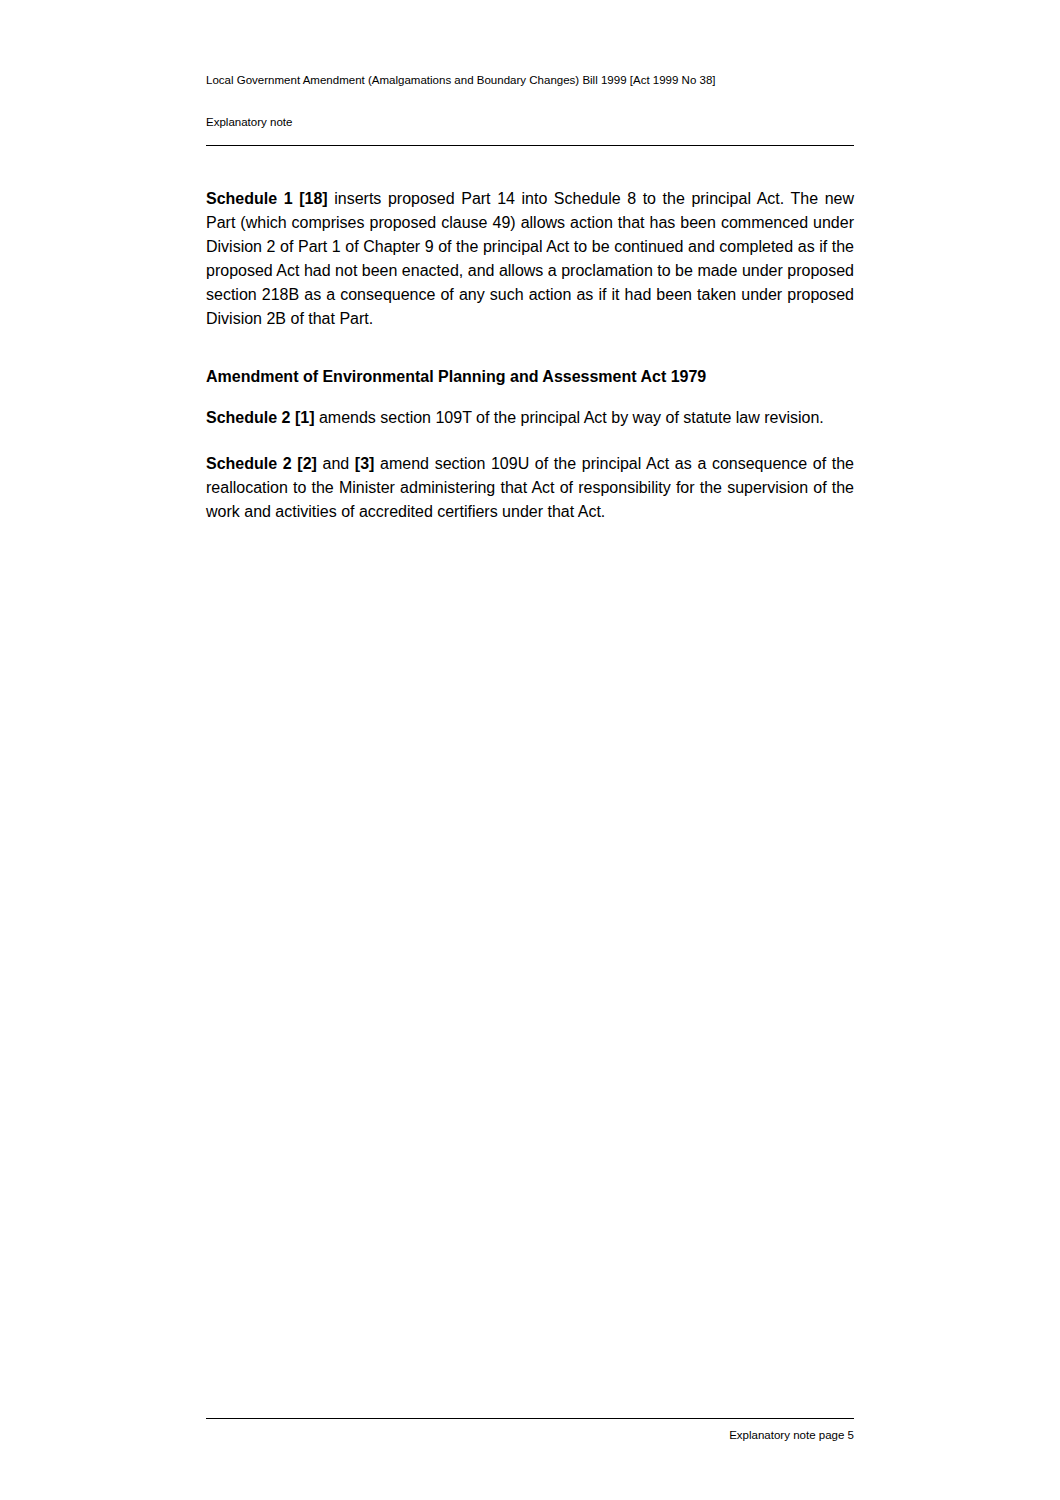Local Government Amendment (Amalgamations and Boundary Changes) Bill 1999 [Act 1999 No 38]
Explanatory note
Schedule 1 [18] inserts proposed Part 14 into Schedule 8 to the principal Act. The new Part (which comprises proposed clause 49) allows action that has been commenced under Division 2 of Part 1 of Chapter 9 of the principal Act to be continued and completed as if the proposed Act had not been enacted, and allows a proclamation to be made under proposed section 218B as a consequence of any such action as if it had been taken under proposed Division 2B of that Part.
Amendment of Environmental Planning and Assessment Act 1979
Schedule 2 [1] amends section 109T of the principal Act by way of statute law revision.
Schedule 2 [2] and [3] amend section 109U of the principal Act as a consequence of the reallocation to the Minister administering that Act of responsibility for the supervision of the work and activities of accredited certifiers under that Act.
Explanatory note page 5